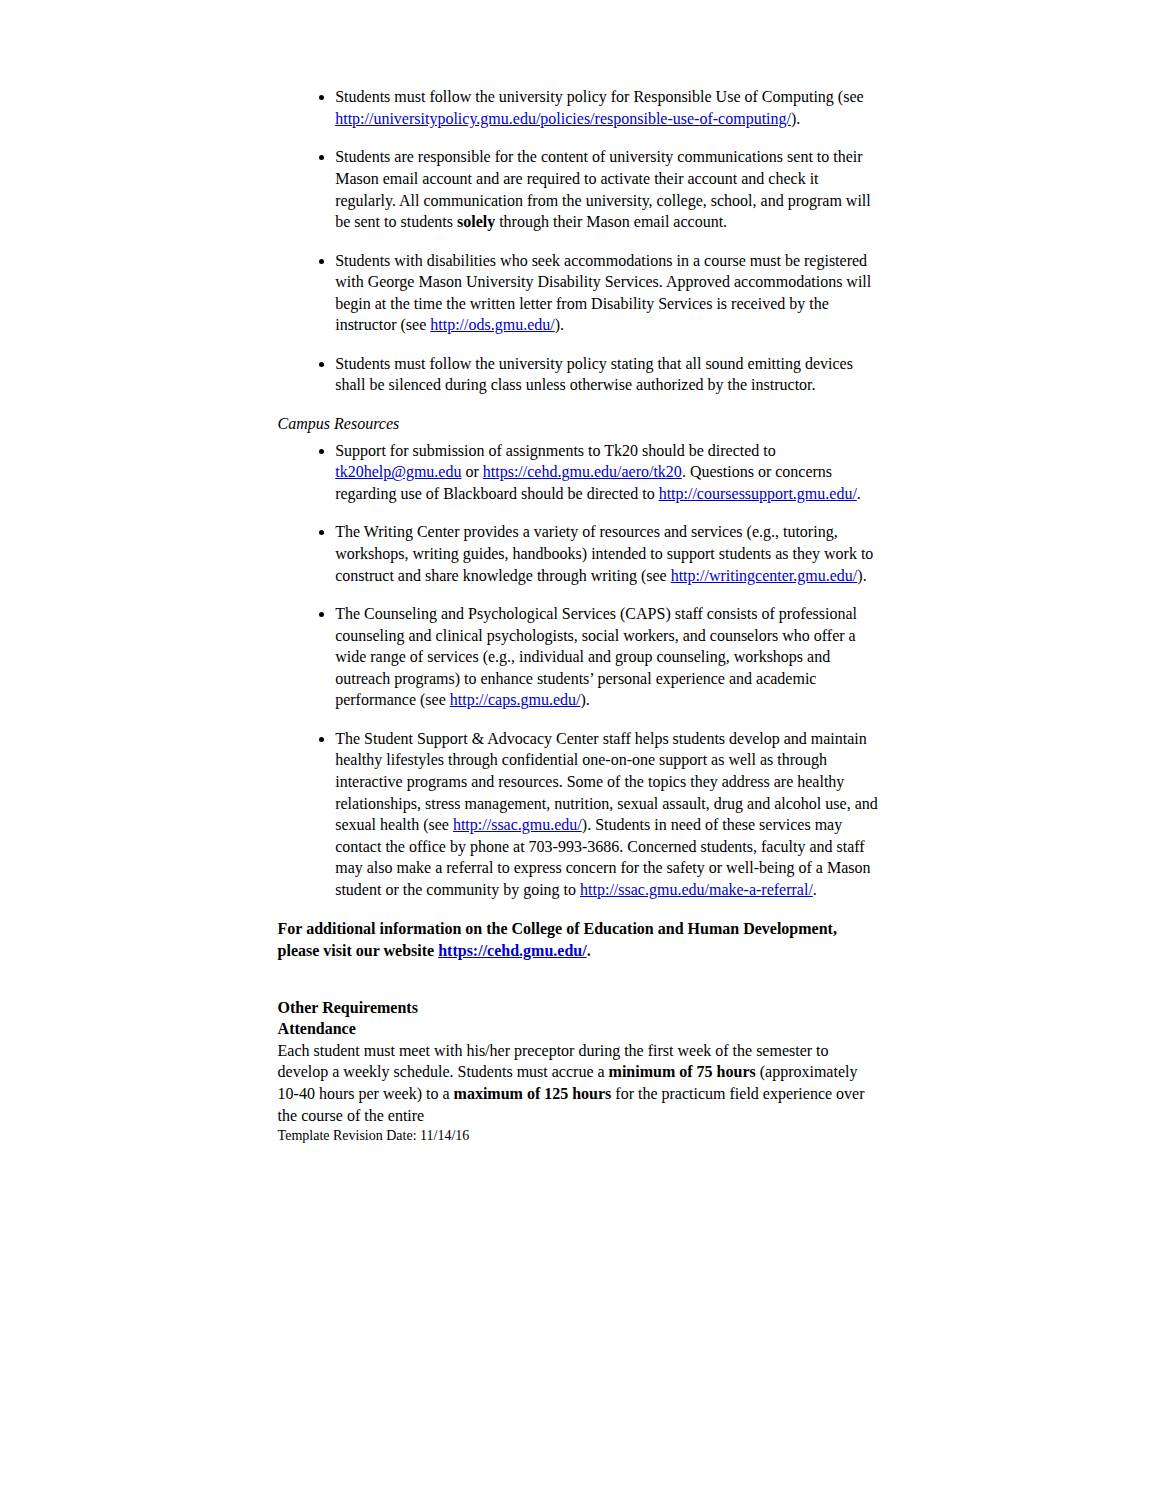Students must follow the university policy for Responsible Use of Computing (see http://universitypolicy.gmu.edu/policies/responsible-use-of-computing/).
Students are responsible for the content of university communications sent to their Mason email account and are required to activate their account and check it regularly. All communication from the university, college, school, and program will be sent to students solely through their Mason email account.
Students with disabilities who seek accommodations in a course must be registered with George Mason University Disability Services. Approved accommodations will begin at the time the written letter from Disability Services is received by the instructor (see http://ods.gmu.edu/).
Students must follow the university policy stating that all sound emitting devices shall be silenced during class unless otherwise authorized by the instructor.
Campus Resources
Support for submission of assignments to Tk20 should be directed to tk20help@gmu.edu or https://cehd.gmu.edu/aero/tk20. Questions or concerns regarding use of Blackboard should be directed to http://coursessupport.gmu.edu/.
The Writing Center provides a variety of resources and services (e.g., tutoring, workshops, writing guides, handbooks) intended to support students as they work to construct and share knowledge through writing (see http://writingcenter.gmu.edu/).
The Counseling and Psychological Services (CAPS) staff consists of professional counseling and clinical psychologists, social workers, and counselors who offer a wide range of services (e.g., individual and group counseling, workshops and outreach programs) to enhance students’ personal experience and academic performance (see http://caps.gmu.edu/).
The Student Support & Advocacy Center staff helps students develop and maintain healthy lifestyles through confidential one-on-one support as well as through interactive programs and resources. Some of the topics they address are healthy relationships, stress management, nutrition, sexual assault, drug and alcohol use, and sexual health (see http://ssac.gmu.edu/). Students in need of these services may contact the office by phone at 703-993-3686. Concerned students, faculty and staff may also make a referral to express concern for the safety or well-being of a Mason student or the community by going to http://ssac.gmu.edu/make-a-referral/.
For additional information on the College of Education and Human Development, please visit our website https://cehd.gmu.edu/.
Other Requirements
Attendance
Each student must meet with his/her preceptor during the first week of the semester to develop a weekly schedule. Students must accrue a minimum of 75 hours (approximately 10-40 hours per week) to a maximum of 125 hours for the practicum field experience over the course of the entire
Template Revision Date: 11/14/16